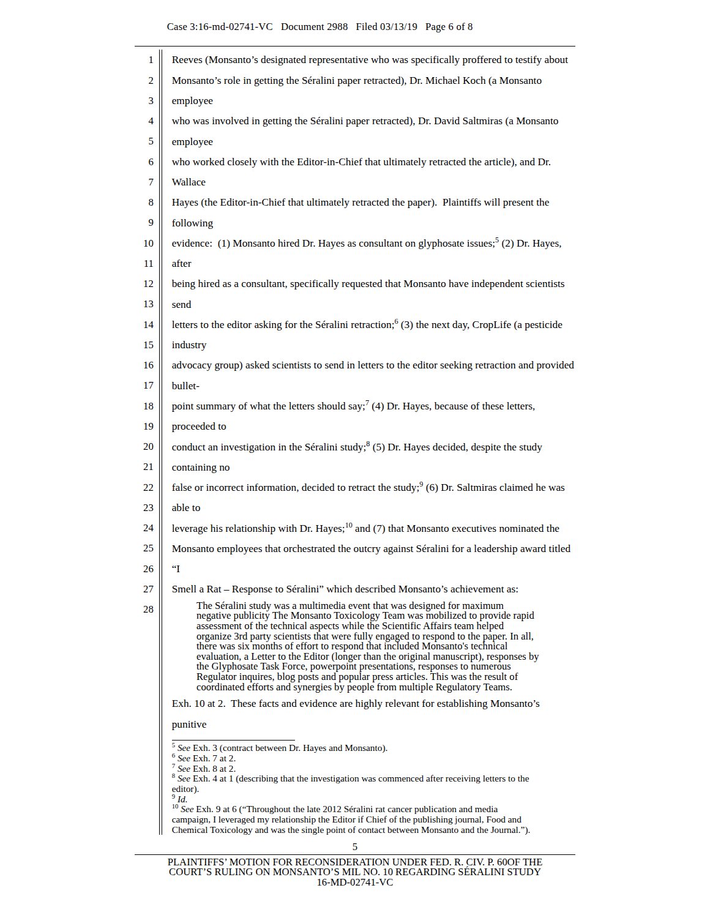Case 3:16-md-02741-VC Document 2988 Filed 03/13/19 Page 6 of 8
1
2
3
4
5
6
7
8
9
10
11
12
13
14
15
16
17
18
19
20
21
22
23
24
25
26
27
28
Reeves (Monsanto’s designated representative who was specifically proffered to testify about
Monsanto’s role in getting the Séralini paper retracted), Dr. Michael Koch (a Monsanto employee
who was involved in getting the Séralini paper retracted), Dr. David Saltmiras (a Monsanto employee
who worked closely with the Editor-in-Chief that ultimately retracted the article), and Dr. Wallace
Hayes (the Editor-in-Chief that ultimately retracted the paper). Plaintiffs will present the following
evidence: (1) Monsanto hired Dr. Hayes as consultant on glyphosate issues;5 (2) Dr. Hayes, after
being hired as a consultant, specifically requested that Monsanto have independent scientists send
letters to the editor asking for the Séralini retraction;6 (3) the next day, CropLife (a pesticide industry
advocacy group) asked scientists to send in letters to the editor seeking retraction and provided bullet-
point summary of what the letters should say;7 (4) Dr. Hayes, because of these letters, proceeded to
conduct an investigation in the Séralini study;8 (5) Dr. Hayes decided, despite the study containing no
false or incorrect information, decided to retract the study;9 (6) Dr. Saltmiras claimed he was able to
leverage his relationship with Dr. Hayes;10 and (7) that Monsanto executives nominated the
Monsanto employees that orchestrated the outcry against Séralini for a leadership award titled “I
Smell a Rat – Response to Séralini” which described Monsanto’s achievement as:
The Séralini study was a multimedia event that was designed for maximum
negative publicity The Monsanto Toxicology Team was mobilized to provide rapid
assessment of the technical aspects while the Scientific Affairs team helped
organize 3rd party scientists that were fully engaged to respond to the paper. In all,
there was six months of effort to respond that included Monsanto's technical
evaluation, a Letter to the Editor (longer than the original manuscript), responses by
the Glyphosate Task Force, powerpoint presentations, responses to numerous
Regulator inquires, blog posts and popular press articles. This was the result of
coordinated efforts and synergies by people from multiple Regulatory Teams.
Exh. 10 at 2. These facts and evidence are highly relevant for establishing Monsanto’s punitive
5 See Exh. 3 (contract between Dr. Hayes and Monsanto).
6 See Exh. 7 at 2.
7 See Exh. 8 at 2.
8 See Exh. 4 at 1 (describing that the investigation was commenced after receiving letters to the
editor).
9 Id.
10 See Exh. 9 at 6 (“Throughout the late 2012 Séralini rat cancer publication and media
campaign, I leveraged my relationship the Editor if Chief of the publishing journal, Food and
Chemical Toxicology and was the single point of contact between Monsanto and the Journal.”).
5
PLAINTIFFS’ MOTION FOR RECONSIDERATION UNDER FED. R. CIV. P. 60OF THE
COURT’S RULING ON MONSANTO’S MIL NO. 10 REGARDING SÉRALINI STUDY
16-MD-02741-VC